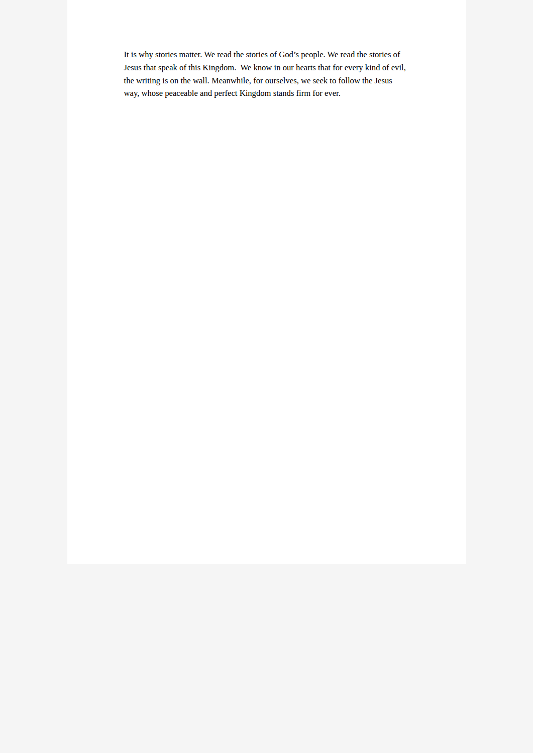It is why stories matter. We read the stories of God’s people. We read the stories of Jesus that speak of this Kingdom. We know in our hearts that for every kind of evil, the writing is on the wall. Meanwhile, for ourselves, we seek to follow the Jesus way, whose peaceable and perfect Kingdom stands firm for ever.